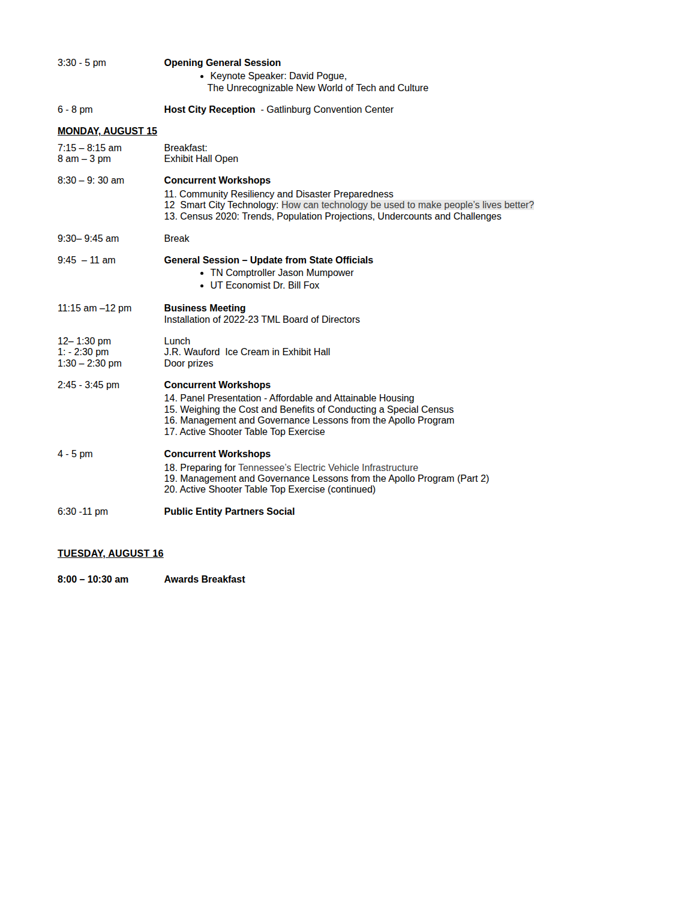| 3:30 - 5 pm | Opening General Session Keynote Speaker: David Pogue, The Unrecognizable New World of Tech and Culture |
| 6 - 8 pm | Host City Reception - Gatlinburg Convention Center |
MONDAY, AUGUST 15
| 7:15 – 8:15 am | Breakfast: |
| 8 am – 3 pm | Exhibit Hall Open |
| 8:30 – 9: 30 am | Concurrent Workshops |
| | 11. Community Resiliency and Disaster Preparedness 12 Smart City Technology: How can technology be used to make people’s lives better? 13. Census 2020: Trends, Population Projections, Undercounts and Challenges |
| 9:30– 9:45 am | Break |
| 9:45 – 11 am | General Session – Update from State Officials TN Comptroller Jason Mumpower UT Economist Dr. Bill Fox |
| 11:15 am –12 pm | Business Meeting Installation of 2022-23 TML Board of Directors |
| 12– 1:30 pm | Lunch |
| 1: - 2:30 pm | J.R. Wauford Ice Cream in Exhibit Hall |
| 1:30 – 2:30 pm | Door prizes |
| 2:45 - 3:45 pm | Concurrent Workshops |
| | 14. Panel Presentation - Affordable and Attainable Housing 15. Weighing the Cost and Benefits of Conducting a Special Census 16. Management and Governance Lessons from the Apollo Program 17. Active Shooter Table Top Exercise |
| 4 - 5 pm | Concurrent Workshops 18. Preparing for Tennessee’s Electric Vehicle Infrastructure 19. Management and Governance Lessons from the Apollo Program (Part 2) 20. Active Shooter Table Top Exercise (continued) |
| 6:30 -11 pm | Public Entity Partners Social |
TUESDAY, AUGUST 16
| 8:00 – 10:30 am | Awards Breakfast |